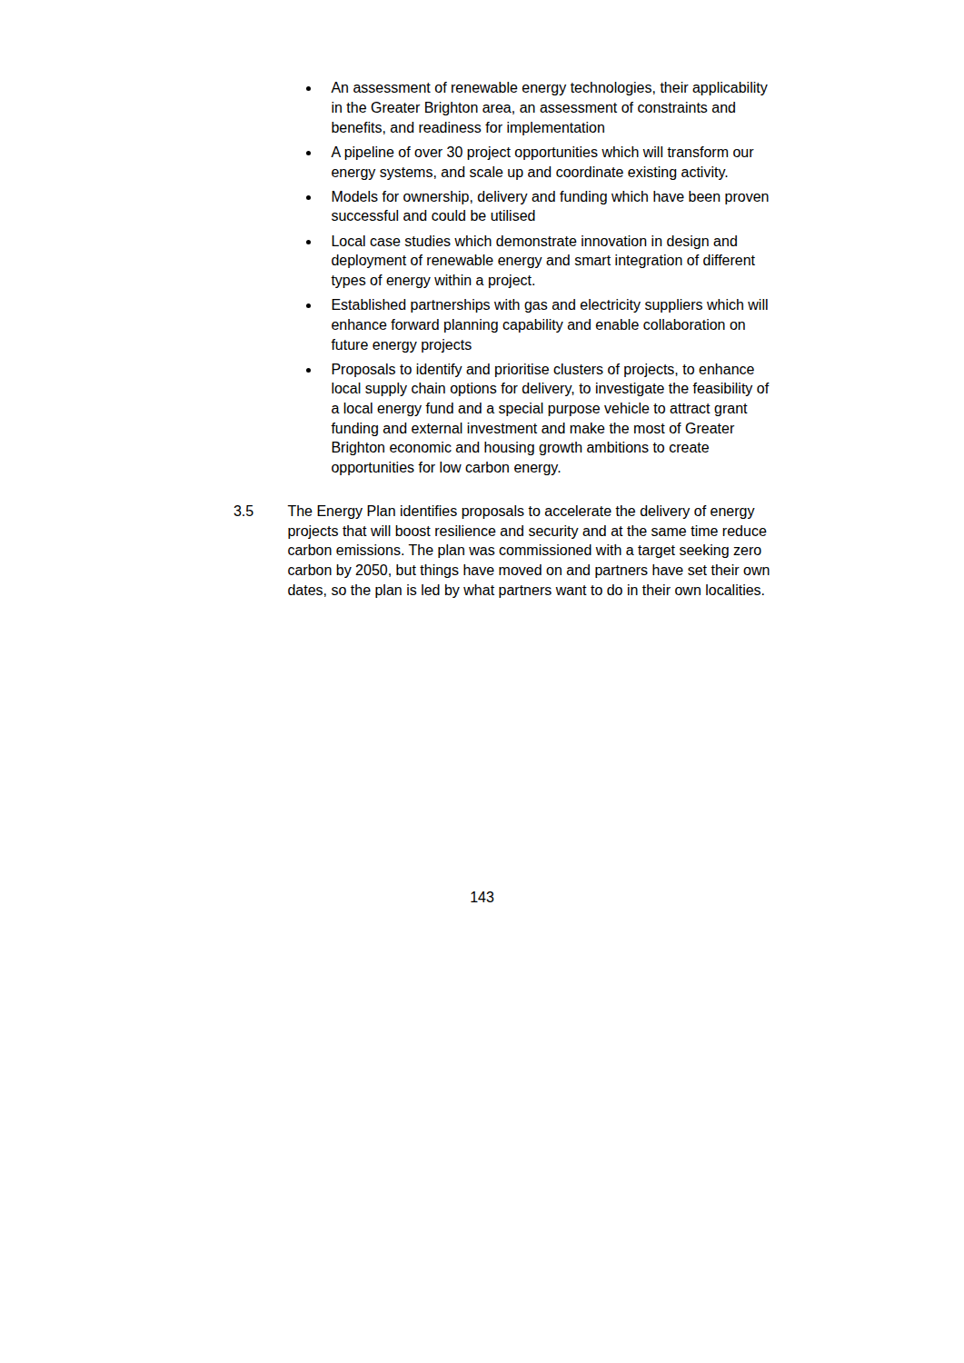An assessment of renewable energy technologies, their applicability in the Greater Brighton area, an assessment of constraints and benefits, and readiness for implementation
A pipeline of over 30 project opportunities which will transform our energy systems, and scale up and coordinate existing activity.
Models for ownership, delivery and funding which have been proven successful and could be utilised
Local case studies which demonstrate innovation in design and deployment of renewable energy and smart integration of different types of energy within a project.
Established partnerships with gas and electricity suppliers which will enhance forward planning capability and enable collaboration on future energy projects
Proposals to identify and prioritise clusters of projects, to enhance local supply chain options for delivery, to investigate the feasibility of a local energy fund and a special purpose vehicle to attract grant funding and external investment and make the most of Greater Brighton economic and housing growth ambitions to create opportunities for low carbon energy.
3.5
The Energy Plan identifies proposals to accelerate the delivery of energy projects that will boost resilience and security and at the same time reduce carbon emissions. The plan was commissioned with a target seeking zero carbon by 2050, but things have moved on and partners have set their own dates, so the plan is led by what partners want to do in their own localities.
143